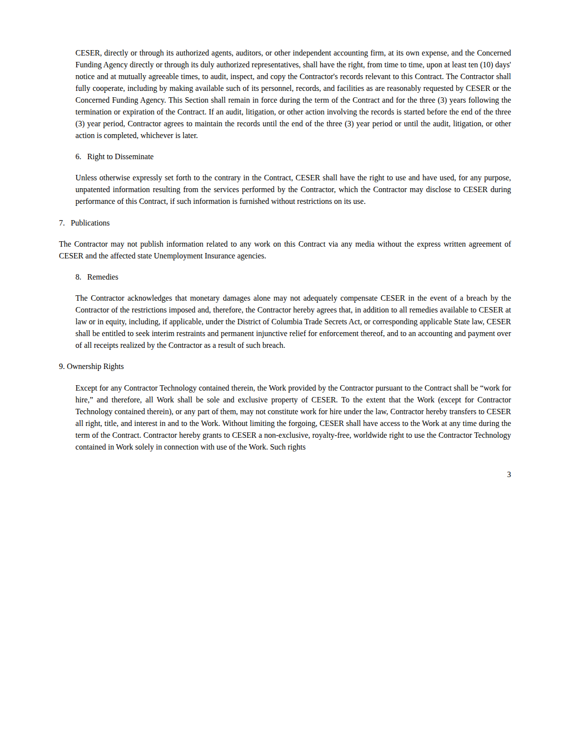CESER, directly or through its authorized agents, auditors, or other independent accounting firm, at its own expense, and the Concerned Funding Agency directly or through its duly authorized representatives, shall have the right, from time to time, upon at least ten (10) days' notice and at mutually agreeable times, to audit, inspect, and copy the Contractor's records relevant to this Contract. The Contractor shall fully cooperate, including by making available such of its personnel, records, and facilities as are reasonably requested by CESER or the Concerned Funding Agency. This Section shall remain in force during the term of the Contract and for the three (3) years following the termination or expiration of the Contract. If an audit, litigation, or other action involving the records is started before the end of the three (3) year period, Contractor agrees to maintain the records until the end of the three (3) year period or until the audit, litigation, or other action is completed, whichever is later.
6. Right to Disseminate
Unless otherwise expressly set forth to the contrary in the Contract, CESER shall have the right to use and have used, for any purpose, unpatented information resulting from the services performed by the Contractor, which the Contractor may disclose to CESER during performance of this Contract, if such information is furnished without restrictions on its use.
7. Publications
The Contractor may not publish information related to any work on this Contract via any media without the express written agreement of CESER and the affected state Unemployment Insurance agencies.
8. Remedies
The Contractor acknowledges that monetary damages alone may not adequately compensate CESER in the event of a breach by the Contractor of the restrictions imposed and, therefore, the Contractor hereby agrees that, in addition to all remedies available to CESER at law or in equity, including, if applicable, under the District of Columbia Trade Secrets Act, or corresponding applicable State law, CESER shall be entitled to seek interim restraints and permanent injunctive relief for enforcement thereof, and to an accounting and payment over of all receipts realized by the Contractor as a result of such breach.
9. Ownership Rights
Except for any Contractor Technology contained therein, the Work provided by the Contractor pursuant to the Contract shall be “work for hire,” and therefore, all Work shall be sole and exclusive property of CESER. To the extent that the Work (except for Contractor Technology contained therein), or any part of them, may not constitute work for hire under the law, Contractor hereby transfers to CESER all right, title, and interest in and to the Work. Without limiting the forgoing, CESER shall have access to the Work at any time during the term of the Contract. Contractor hereby grants to CESER a non-exclusive, royalty-free, worldwide right to use the Contractor Technology contained in Work solely in connection with use of the Work. Such rights
3